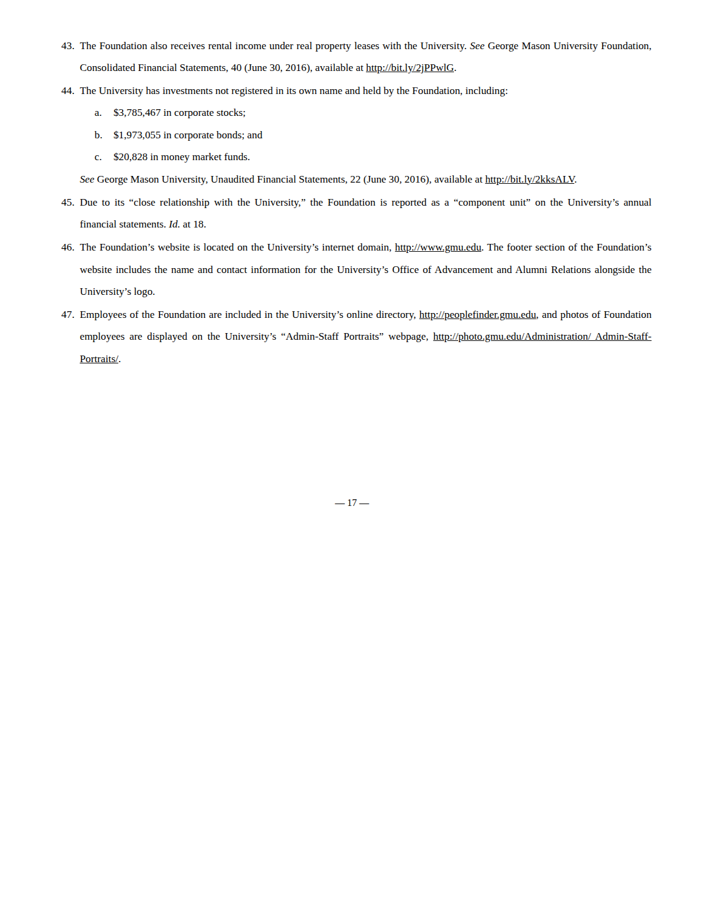The Foundation also receives rental income under real property leases with the University. See George Mason University Foundation, Consolidated Financial Statements, 40 (June 30, 2016), available at http://bit.ly/2jPPwlG.
The University has investments not registered in its own name and held by the Foundation, including:
$3,785,467 in corporate stocks;
$1,973,055 in corporate bonds; and
$20,828 in money market funds.
See George Mason University, Unaudited Financial Statements, 22 (June 30, 2016), available at http://bit.ly/2kksALV.
Due to its “close relationship with the University,” the Foundation is reported as a “component unit” on the University’s annual financial statements. Id. at 18.
The Foundation’s website is located on the University’s internet domain, http://www.gmu.edu. The footer section of the Foundation’s website includes the name and contact information for the University’s Office of Advancement and Alumni Relations alongside the University’s logo.
Employees of the Foundation are included in the University’s online directory, http://peoplefinder.gmu.edu, and photos of Foundation employees are displayed on the University’s “Admin-Staff Portraits” webpage, http://photo.gmu.edu/Administration/ Admin-Staff-Portraits/.
— 17 —